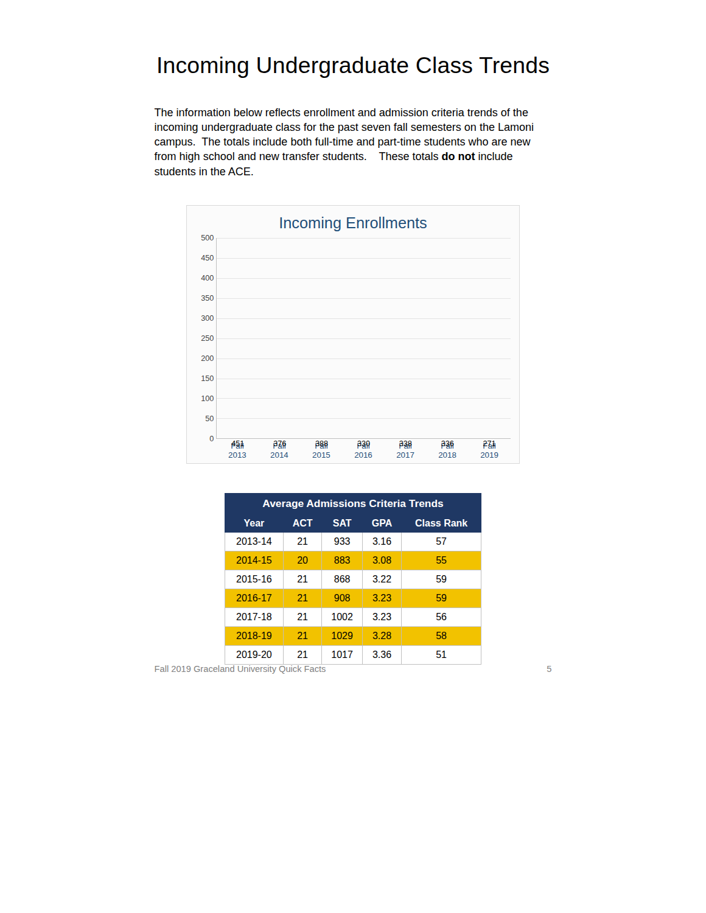Incoming Undergraduate Class Trends
The information below reflects enrollment and admission criteria trends of the incoming undergraduate class for the past seven fall semesters on the Lamoni campus. The totals include both full-time and part-time students who are new from high school and new transfer students. These totals do not include students in the ACE.
Incoming Enrollments
500 450 400 350 300 250 200 150 100 50 0
451
376
388
330
338
336
271
Fall 2013
Fall 2014
Fall 2015
Fall 2016
Fall 2017
Fall 2018
Fall 2019
Average Admissions Criteria Trends
| Year | ACT | SAT | GPA | Class Rank |
| --- | --- | --- | --- | --- |
| 2013-14 | 21 | 933 | 3.16 | 57 |
| 2014-15 | 20 | 883 | 3.08 | 55 |
| 2015-16 | 21 | 868 | 3.22 | 59 |
| 2016-17 | 21 | 908 | 3.23 | 59 |
| 2017-18 | 21 | 1002 | 3.23 | 56 |
| 2018-19 | 21 | 1029 | 3.28 | 58 |
| 2019-20 | 21 | 1017 | 3.36 | 51 |
Fall 2019 Graceland University Quick Facts 5